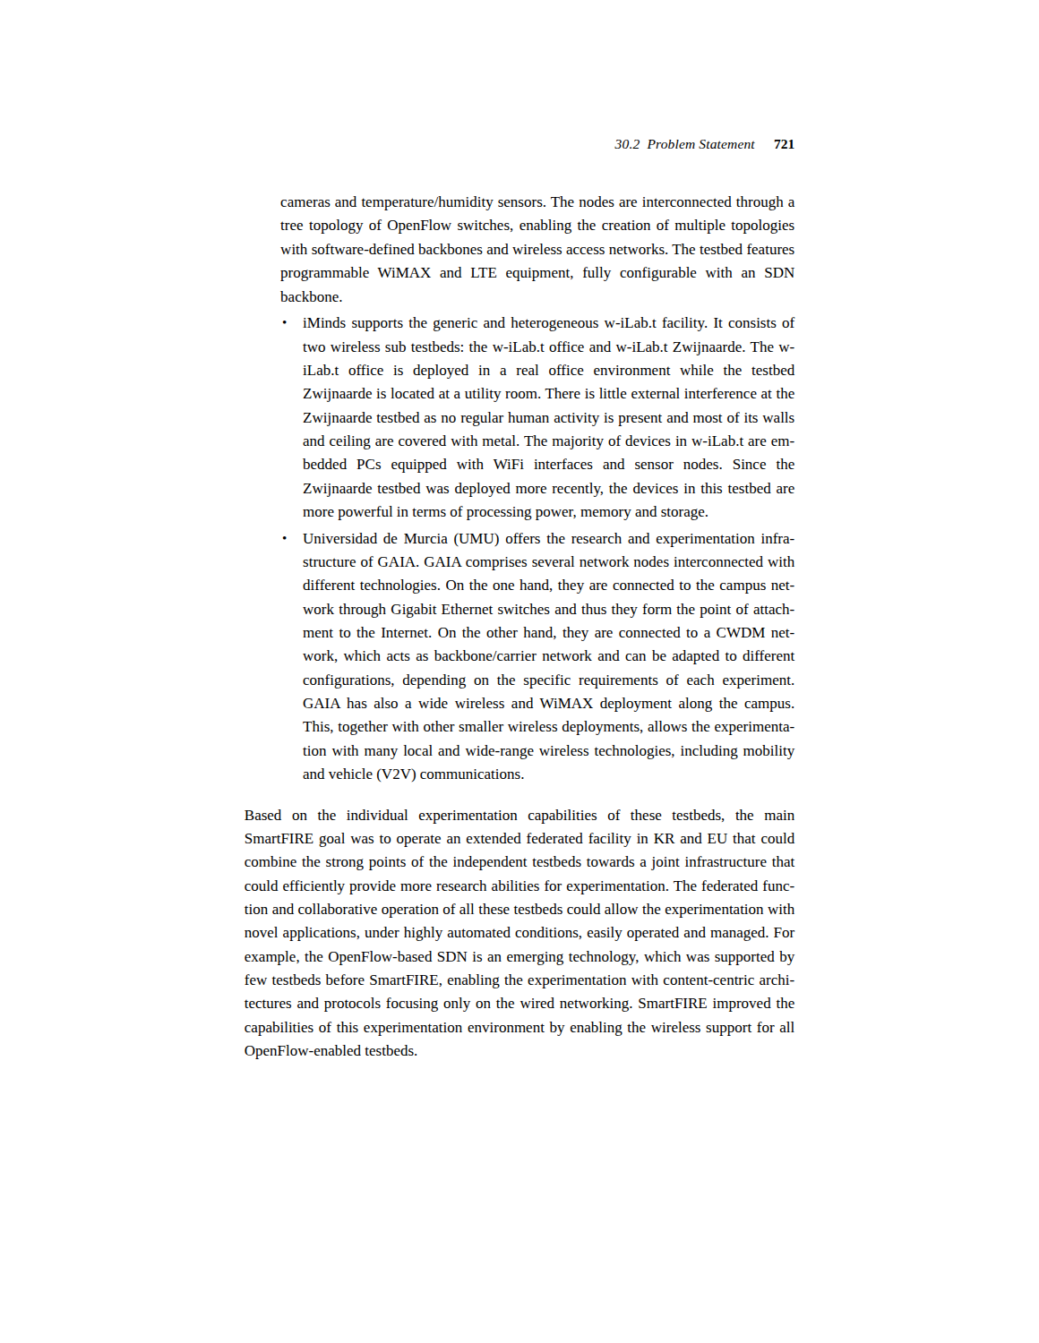30.2 Problem Statement 721
cameras and temperature/humidity sensors. The nodes are interconnected through a tree topology of OpenFlow switches, enabling the creation of multiple topologies with software-defined backbones and wireless access networks. The testbed features programmable WiMAX and LTE equipment, fully configurable with an SDN backbone.
iMinds supports the generic and heterogeneous w-iLab.t facility. It consists of two wireless sub testbeds: the w-iLab.t office and w-iLab.t Zwijnaarde. The w-iLab.t office is deployed in a real office environment while the testbed Zwijnaarde is located at a utility room. There is little external interference at the Zwijnaarde testbed as no regular human activity is present and most of its walls and ceiling are covered with metal. The majority of devices in w-iLab.t are embedded PCs equipped with WiFi interfaces and sensor nodes. Since the Zwijnaarde testbed was deployed more recently, the devices in this testbed are more powerful in terms of processing power, memory and storage.
Universidad de Murcia (UMU) offers the research and experimentation infrastructure of GAIA. GAIA comprises several network nodes interconnected with different technologies. On the one hand, they are connected to the campus network through Gigabit Ethernet switches and thus they form the point of attachment to the Internet. On the other hand, they are connected to a CWDM network, which acts as backbone/carrier network and can be adapted to different configurations, depending on the specific requirements of each experiment. GAIA has also a wide wireless and WiMAX deployment along the campus. This, together with other smaller wireless deployments, allows the experimentation with many local and wide-range wireless technologies, including mobility and vehicle (V2V) communications.
Based on the individual experimentation capabilities of these testbeds, the main SmartFIRE goal was to operate an extended federated facility in KR and EU that could combine the strong points of the independent testbeds towards a joint infrastructure that could efficiently provide more research abilities for experimentation. The federated function and collaborative operation of all these testbeds could allow the experimentation with novel applications, under highly automated conditions, easily operated and managed. For example, the OpenFlow-based SDN is an emerging technology, which was supported by few testbeds before SmartFIRE, enabling the experimentation with content-centric architectures and protocols focusing only on the wired networking. SmartFIRE improved the capabilities of this experimentation environment by enabling the wireless support for all OpenFlow-enabled testbeds.